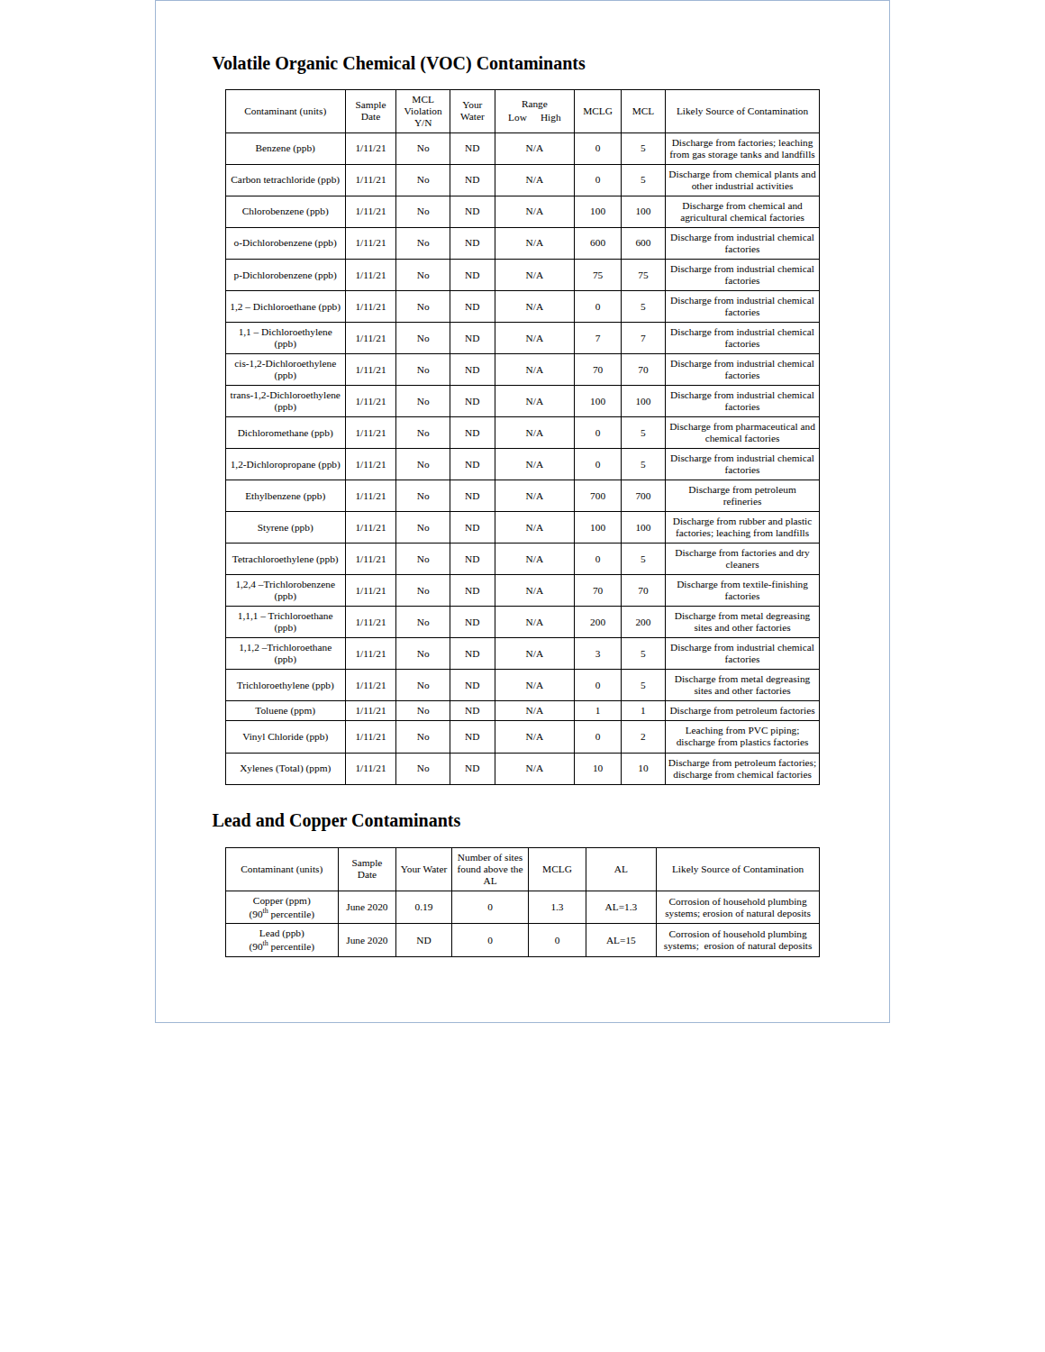Volatile Organic Chemical (VOC) Contaminants
| Contaminant (units) | Sample Date | MCL Violation Y/N | Your Water | Range Low High | MCLG | MCL | Likely Source of Contamination |
| --- | --- | --- | --- | --- | --- | --- | --- |
| Benzene (ppb) | 1/11/21 | No | ND | N/A | 0 | 5 | Discharge from factories; leaching from gas storage tanks and landfills |
| Carbon tetrachloride (ppb) | 1/11/21 | No | ND | N/A | 0 | 5 | Discharge from chemical plants and other industrial activities |
| Chlorobenzene (ppb) | 1/11/21 | No | ND | N/A | 100 | 100 | Discharge from chemical and agricultural chemical factories |
| o-Dichlorobenzene (ppb) | 1/11/21 | No | ND | N/A | 600 | 600 | Discharge from industrial chemical factories |
| p-Dichlorobenzene (ppb) | 1/11/21 | No | ND | N/A | 75 | 75 | Discharge from industrial chemical factories |
| 1,2 – Dichloroethane (ppb) | 1/11/21 | No | ND | N/A | 0 | 5 | Discharge from industrial chemical factories |
| 1,1 – Dichloroethylene (ppb) | 1/11/21 | No | ND | N/A | 7 | 7 | Discharge from industrial chemical factories |
| cis-1,2-Dichloroethylene (ppb) | 1/11/21 | No | ND | N/A | 70 | 70 | Discharge from industrial chemical factories |
| trans-1,2-Dichloroethylene (ppb) | 1/11/21 | No | ND | N/A | 100 | 100 | Discharge from industrial chemical factories |
| Dichloromethane (ppb) | 1/11/21 | No | ND | N/A | 0 | 5 | Discharge from pharmaceutical and chemical factories |
| 1,2-Dichloropropane (ppb) | 1/11/21 | No | ND | N/A | 0 | 5 | Discharge from industrial chemical factories |
| Ethylbenzene (ppb) | 1/11/21 | No | ND | N/A | 700 | 700 | Discharge from petroleum refineries |
| Styrene (ppb) | 1/11/21 | No | ND | N/A | 100 | 100 | Discharge from rubber and plastic factories; leaching from landfills |
| Tetrachloroethylene (ppb) | 1/11/21 | No | ND | N/A | 0 | 5 | Discharge from factories and dry cleaners |
| 1,2,4 –Trichlorobenzene (ppb) | 1/11/21 | No | ND | N/A | 70 | 70 | Discharge from textile-finishing factories |
| 1,1,1 – Trichloroethane (ppb) | 1/11/21 | No | ND | N/A | 200 | 200 | Discharge from metal degreasing sites and other factories |
| 1,1,2 –Trichloroethane (ppb) | 1/11/21 | No | ND | N/A | 3 | 5 | Discharge from industrial chemical factories |
| Trichloroethylene (ppb) | 1/11/21 | No | ND | N/A | 0 | 5 | Discharge from metal degreasing sites and other factories |
| Toluene (ppm) | 1/11/21 | No | ND | N/A | 1 | 1 | Discharge from petroleum factories |
| Vinyl Chloride (ppb) | 1/11/21 | No | ND | N/A | 0 | 2 | Leaching from PVC piping; discharge from plastics factories |
| Xylenes (Total) (ppm) | 1/11/21 | No | ND | N/A | 10 | 10 | Discharge from petroleum factories; discharge from chemical factories |
Lead and Copper Contaminants
| Contaminant (units) | Sample Date | Your Water | Number of sites found above the AL | MCLG | AL | Likely Source of Contamination |
| --- | --- | --- | --- | --- | --- | --- |
| Copper (ppm) (90 th percentile) | June 2020 | 0.19 | 0 | 1.3 | AL=1.3 | Corrosion of household plumbing systems; erosion of natural deposits |
| Lead (ppb) (90 th percentile) | June 2020 | ND | 0 | 0 | AL=15 | Corrosion of household plumbing systems; erosion of natural deposits |